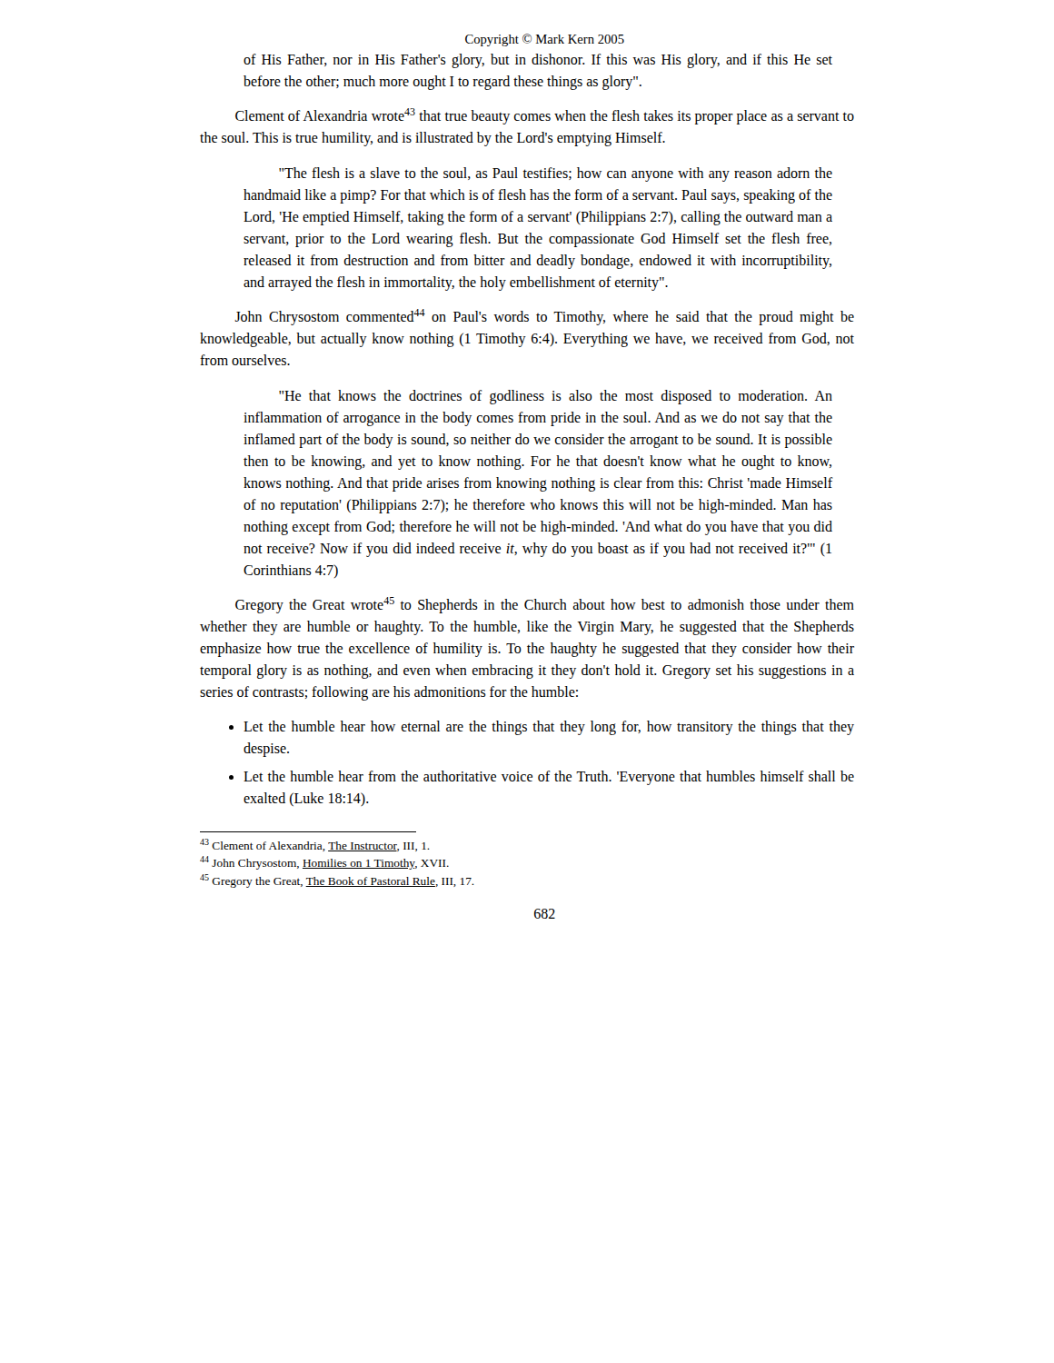Copyright © Mark Kern 2005
of His Father, nor in His Father's glory, but in dishonor. If this was His glory, and if this He set before the other; much more ought I to regard these things as glory".
Clement of Alexandria wrote43 that true beauty comes when the flesh takes its proper place as a servant to the soul. This is true humility, and is illustrated by the Lord's emptying Himself.
"The flesh is a slave to the soul, as Paul testifies; how can anyone with any reason adorn the handmaid like a pimp? For that which is of flesh has the form of a servant. Paul says, speaking of the Lord, 'He emptied Himself, taking the form of a servant' (Philippians 2:7), calling the outward man a servant, prior to the Lord wearing flesh. But the compassionate God Himself set the flesh free, released it from destruction and from bitter and deadly bondage, endowed it with incorruptibility, and arrayed the flesh in immortality, the holy embellishment of eternity".
John Chrysostom commented44 on Paul's words to Timothy, where he said that the proud might be knowledgeable, but actually know nothing (1 Timothy 6:4). Everything we have, we received from God, not from ourselves.
"He that knows the doctrines of godliness is also the most disposed to moderation. An inflammation of arrogance in the body comes from pride in the soul. And as we do not say that the inflamed part of the body is sound, so neither do we consider the arrogant to be sound. It is possible then to be knowing, and yet to know nothing. For he that doesn't know what he ought to know, knows nothing. And that pride arises from knowing nothing is clear from this: Christ 'made Himself of no reputation' (Philippians 2:7); he therefore who knows this will not be high-minded. Man has nothing except from God; therefore he will not be high-minded. 'And what do you have that you did not receive? Now if you did indeed receive it, why do you boast as if you had not received it?'" (1 Corinthians 4:7)
Gregory the Great wrote45 to Shepherds in the Church about how best to admonish those under them whether they are humble or haughty. To the humble, like the Virgin Mary, he suggested that the Shepherds emphasize how true the excellence of humility is. To the haughty he suggested that they consider how their temporal glory is as nothing, and even when embracing it they don't hold it. Gregory set his suggestions in a series of contrasts; following are his admonitions for the humble:
Let the humble hear how eternal are the things that they long for, how transitory the things that they despise.
Let the humble hear from the authoritative voice of the Truth. 'Everyone that humbles himself shall be exalted (Luke 18:14).
43 Clement of Alexandria, The Instructor, III, 1.
44 John Chrysostom, Homilies on 1 Timothy, XVII.
45 Gregory the Great, The Book of Pastoral Rule, III, 17.
682